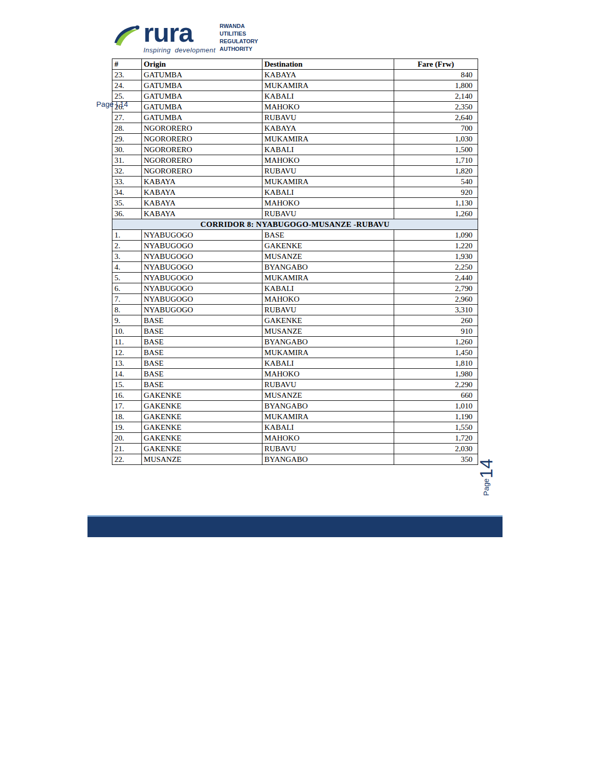rura Inspiring development
RWANDA
UTILITIES
REGULATORY
AUTHORITY
Page | 14
| # | Origin | Destination | Fare (Frw) |
| --- | --- | --- | --- |
| 23. | GATUMBA | KABAYA | 840 |
| 24. | GATUMBA | MUKAMIRA | 1,800 |
| 25. | GATUMBA | KABALI | 2,140 |
| 26. | GATUMBA | MAHOKO | 2,350 |
| 27. | GATUMBA | RUBAVU | 2,640 |
| 28. | NGORORERO | KABAYA | 700 |
| 29. | NGORORERO | MUKAMIRA | 1,030 |
| 30. | NGORORERO | KABALI | 1,500 |
| 31. | NGORORERO | MAHOKO | 1,710 |
| 32. | NGORORERO | RUBAVU | 1,820 |
| 33. | KABAYA | MUKAMIRA | 540 |
| 34. | KABAYA | KABALI | 920 |
| 35. | KABAYA | MAHOKO | 1,130 |
| 36. | KABAYA | RUBAVU | 1,260 |
| CORRIDOR 8: NYABUGOGO-MUSANZE -RUBAVU |
| 1. | NYABUGOGO | BASE | 1,090 |
| 2. | NYABUGOGO | GAKENKE | 1,220 |
| 3. | NYABUGOGO | MUSANZE | 1,930 |
| 4. | NYABUGOGO | BYANGABO | 2,250 |
| 5. | NYABUGOGO | MUKAMIRA | 2,440 |
| 6. | NYABUGOGO | KABALI | 2,790 |
| 7. | NYABUGOGO | MAHOKO | 2,960 |
| 8. | NYABUGOGO | RUBAVU | 3,310 |
| 9. | BASE | GAKENKE | 260 |
| 10. | BASE | MUSANZE | 910 |
| 11. | BASE | BYANGABO | 1,260 |
| 12. | BASE | MUKAMIRA | 1,450 |
| 13. | BASE | KABALI | 1,810 |
| 14. | BASE | MAHOKO | 1,980 |
| 15. | BASE | RUBAVU | 2,290 |
| 16. | GAKENKE | MUSANZE | 660 |
| 17. | GAKENKE | BYANGABO | 1,010 |
| 18. | GAKENKE | MUKAMIRA | 1,190 |
| 19. | GAKENKE | KABALI | 1,550 |
| 20. | GAKENKE | MAHOKO | 1,720 |
| 21. | GAKENKE | RUBAVU | 2,030 |
| 22. | MUSANZE | BYANGABO | 350 |
Page14